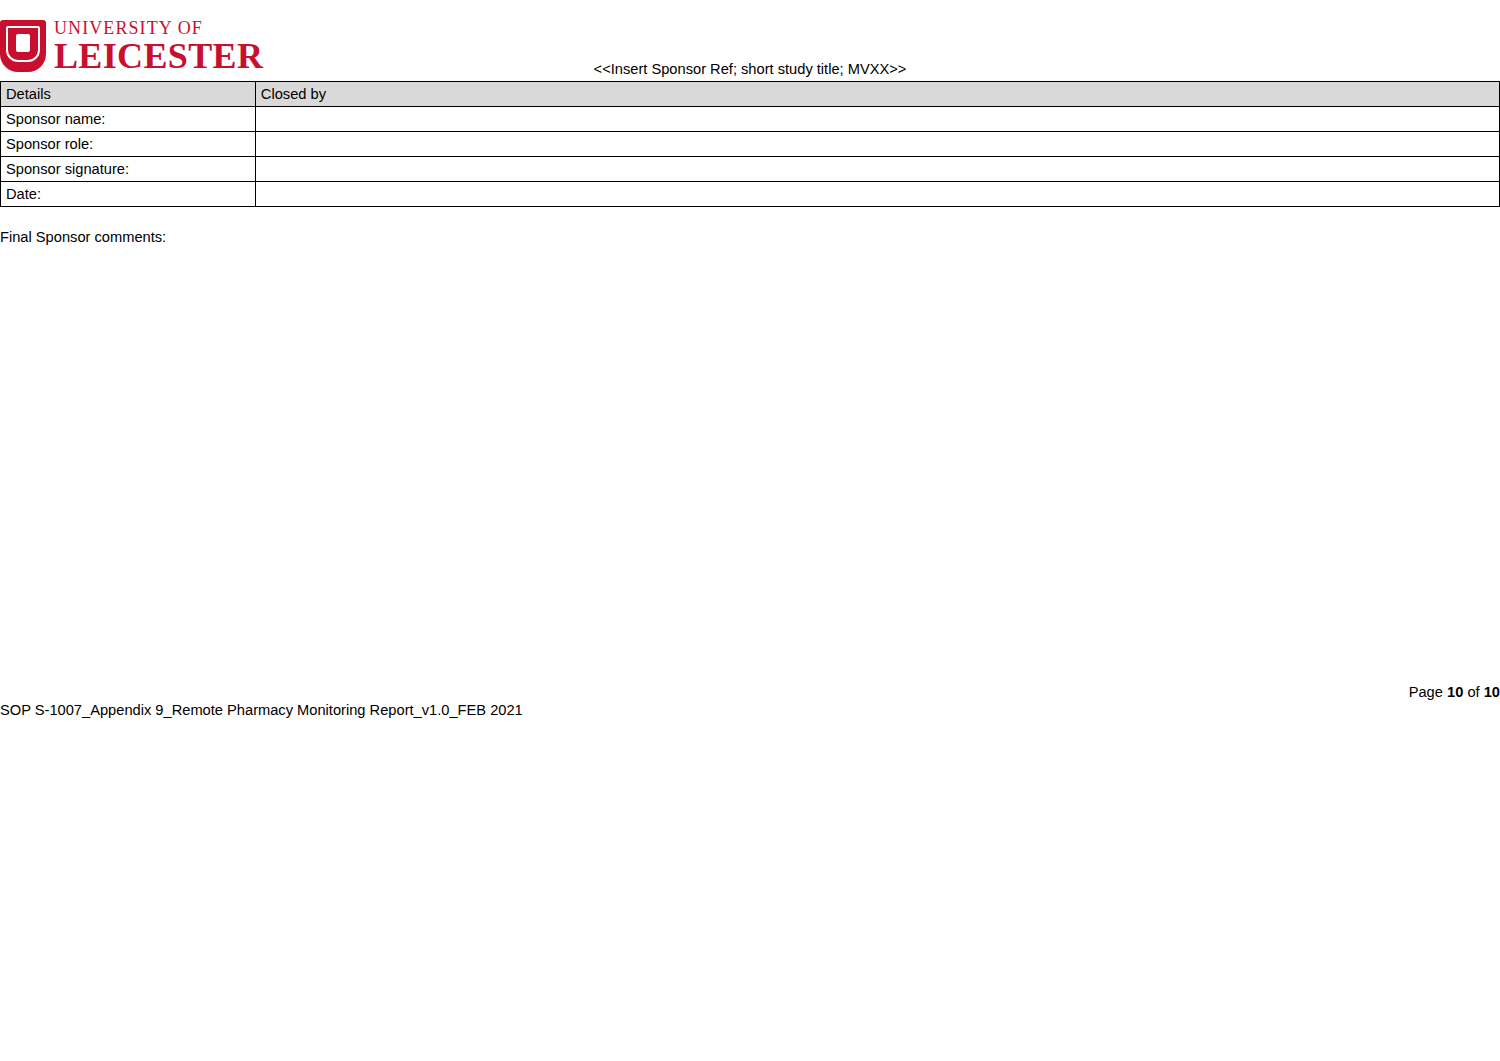UNIVERSITY OF LEICESTER
<<Insert Sponsor Ref; short study title; MVXX>>
| Details | Closed by |
| --- | --- |
| Sponsor name: | |
| Sponsor role: | |
| Sponsor signature: | |
| Date: | |
Final Sponsor comments:
Page 10 of 10
SOP S-1007_Appendix 9_Remote Pharmacy Monitoring Report_v1.0_FEB 2021